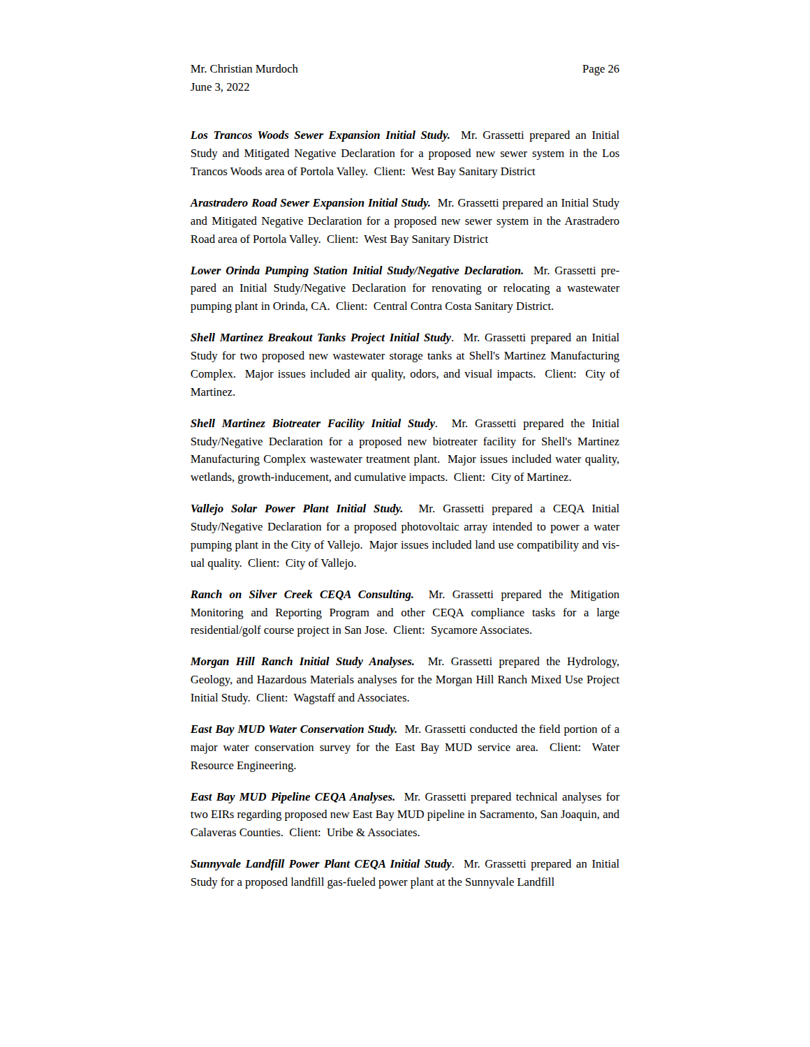Mr. Christian Murdoch
Page 26
June 3, 2022
Los Trancos Woods Sewer Expansion Initial Study. Mr. Grassetti prepared an Initial Study and Mitigated Negative Declaration for a proposed new sewer system in the Los Trancos Woods area of Portola Valley. Client: West Bay Sanitary District
Arastradero Road Sewer Expansion Initial Study. Mr. Grassetti prepared an Initial Study and Mitigated Negative Declaration for a proposed new sewer system in the Arastradero Road area of Portola Valley. Client: West Bay Sanitary District
Lower Orinda Pumping Station Initial Study/Negative Declaration. Mr. Grassetti prepared an Initial Study/Negative Declaration for renovating or relocating a wastewater pumping plant in Orinda, CA. Client: Central Contra Costa Sanitary District.
Shell Martinez Breakout Tanks Project Initial Study. Mr. Grassetti prepared an Initial Study for two proposed new wastewater storage tanks at Shell's Martinez Manufacturing Complex. Major issues included air quality, odors, and visual impacts. Client: City of Martinez.
Shell Martinez Biotreater Facility Initial Study. Mr. Grassetti prepared the Initial Study/Negative Declaration for a proposed new biotreater facility for Shell's Martinez Manufacturing Complex wastewater treatment plant. Major issues included water quality, wetlands, growth-inducement, and cumulative impacts. Client: City of Martinez.
Vallejo Solar Power Plant Initial Study. Mr. Grassetti prepared a CEQA Initial Study/Negative Declaration for a proposed photovoltaic array intended to power a water pumping plant in the City of Vallejo. Major issues included land use compatibility and visual quality. Client: City of Vallejo.
Ranch on Silver Creek CEQA Consulting. Mr. Grassetti prepared the Mitigation Monitoring and Reporting Program and other CEQA compliance tasks for a large residential/golf course project in San Jose. Client: Sycamore Associates.
Morgan Hill Ranch Initial Study Analyses. Mr. Grassetti prepared the Hydrology, Geology, and Hazardous Materials analyses for the Morgan Hill Ranch Mixed Use Project Initial Study. Client: Wagstaff and Associates.
East Bay MUD Water Conservation Study. Mr. Grassetti conducted the field portion of a major water conservation survey for the East Bay MUD service area. Client: Water Resource Engineering.
East Bay MUD Pipeline CEQA Analyses. Mr. Grassetti prepared technical analyses for two EIRs regarding proposed new East Bay MUD pipeline in Sacramento, San Joaquin, and Calaveras Counties. Client: Uribe & Associates.
Sunnyvale Landfill Power Plant CEQA Initial Study. Mr. Grassetti prepared an Initial Study for a proposed landfill gas-fueled power plant at the Sunnyvale Landfill